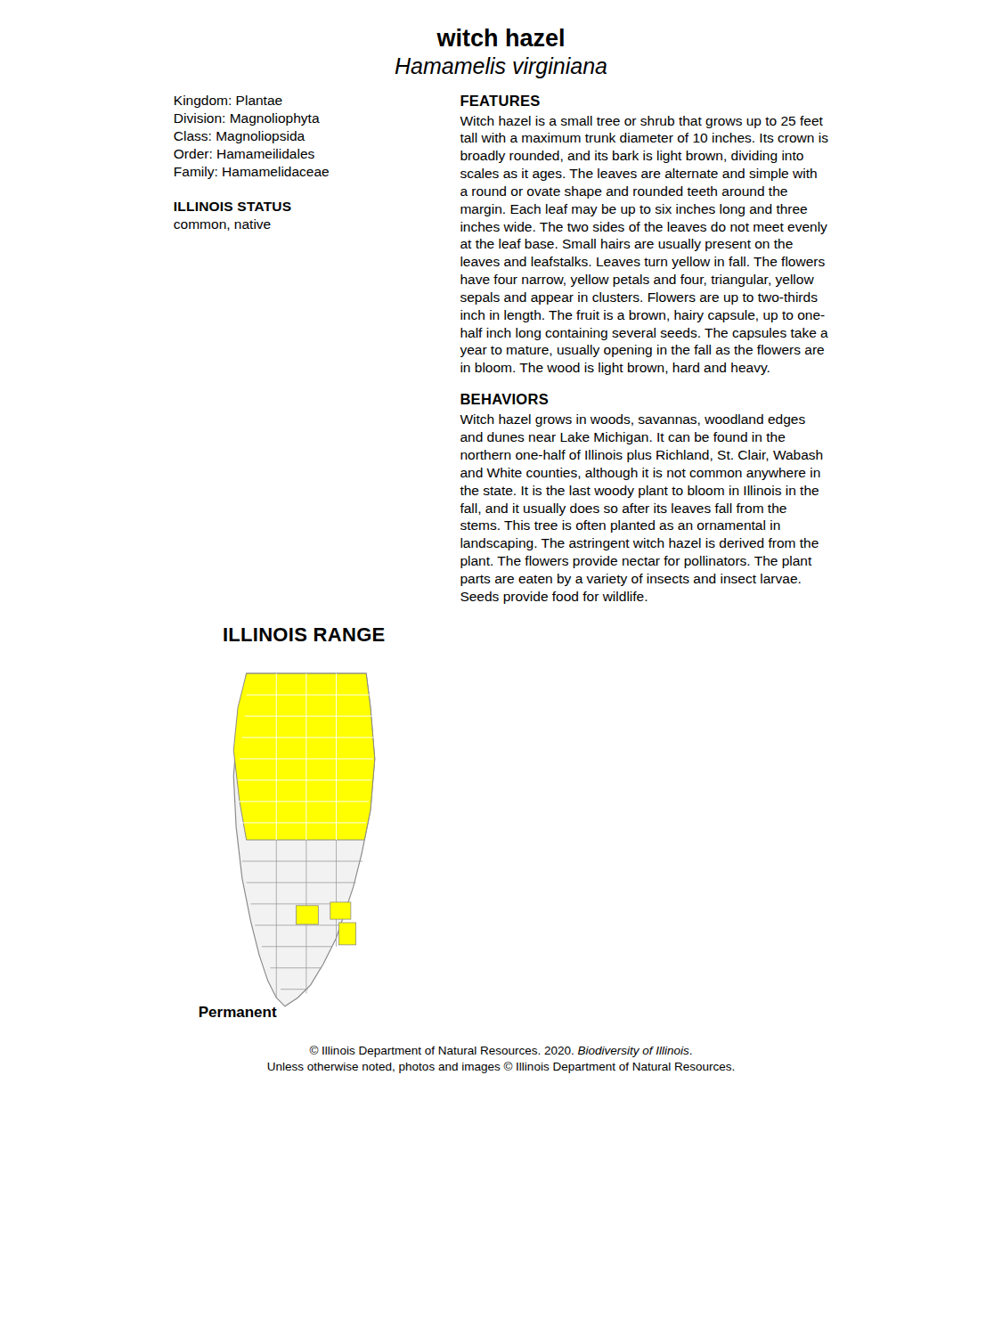witch hazel
Hamamelis virginiana
Kingdom: Plantae
Division: Magnoliophyta
Class: Magnoliopsida
Order: Hamameilidales
Family: Hamamelidaceae
ILLINOIS STATUS
common, native
ILLINOIS RANGE
Permanent
FEATURES
Witch hazel is a small tree or shrub that grows up to 25 feet tall with a maximum trunk diameter of 10 inches. Its crown is broadly rounded, and its bark is light brown, dividing into scales as it ages. The leaves are alternate and simple with a round or ovate shape and rounded teeth around the margin. Each leaf may be up to six inches long and three inches wide. The two sides of the leaves do not meet evenly at the leaf base. Small hairs are usually present on the leaves and leafstalks. Leaves turn yellow in fall. The flowers have four narrow, yellow petals and four, triangular, yellow sepals and appear in clusters. Flowers are up to two-thirds inch in length. The fruit is a brown, hairy capsule, up to one-half inch long containing several seeds. The capsules take a year to mature, usually opening in the fall as the flowers are in bloom. The wood is light brown, hard and heavy.
BEHAVIORS
Witch hazel grows in woods, savannas, woodland edges and dunes near Lake Michigan. It can be found in the northern one-half of Illinois plus Richland, St. Clair, Wabash and White counties, although it is not common anywhere in the state. It is the last woody plant to bloom in Illinois in the fall, and it usually does so after its leaves fall from the stems. This tree is often planted as an ornamental in landscaping. The astringent witch hazel is derived from the plant. The flowers provide nectar for pollinators. The plant parts are eaten by a variety of insects and insect larvae. Seeds provide food for wildlife.
© Illinois Department of Natural Resources. 2020. Biodiversity of Illinois.
Unless otherwise noted, photos and images © Illinois Department of Natural Resources.